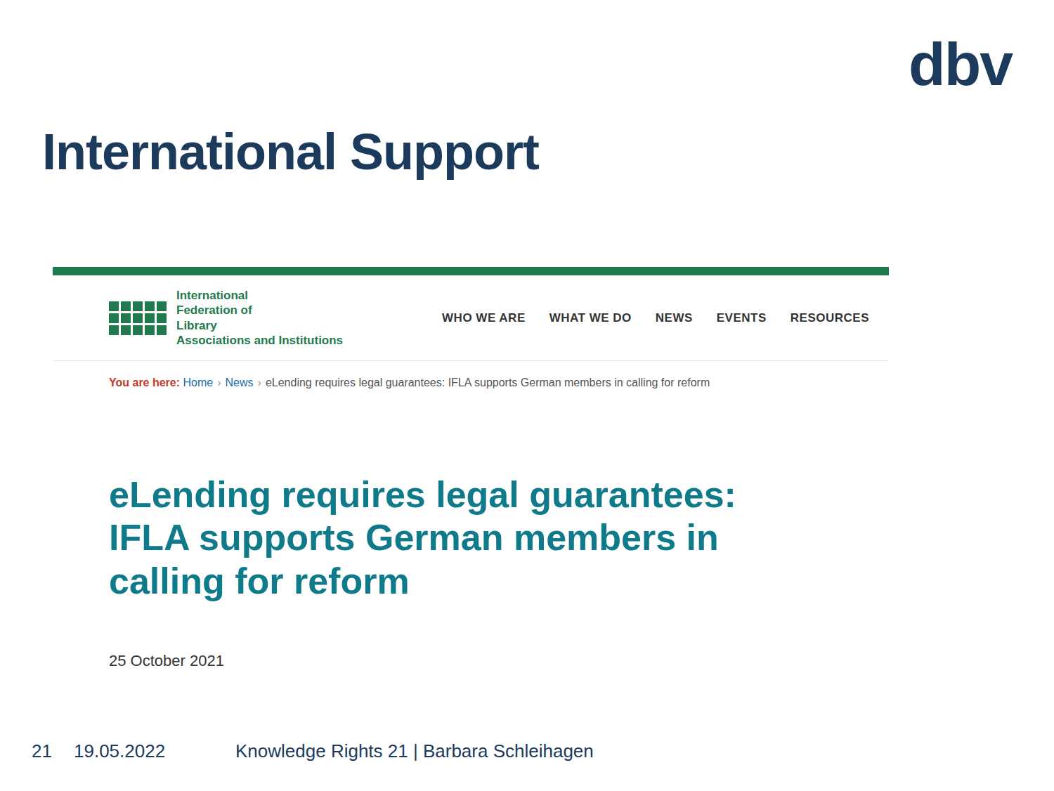dbv
International Support
International
Federation of
Library
Associations and Institutions
WHO WE ARE WHAT WE DO NEWS EVENTS RESOURCES
You are here: Home›News›eLending requires legal guarantees: IFLA supports German members in calling for reform
eLending requires legal guarantees: IFLA supports German members in calling for reform
25 October 2021
21 19.05.2022 Knowledge Rights 21 | Barbara Schleihagen